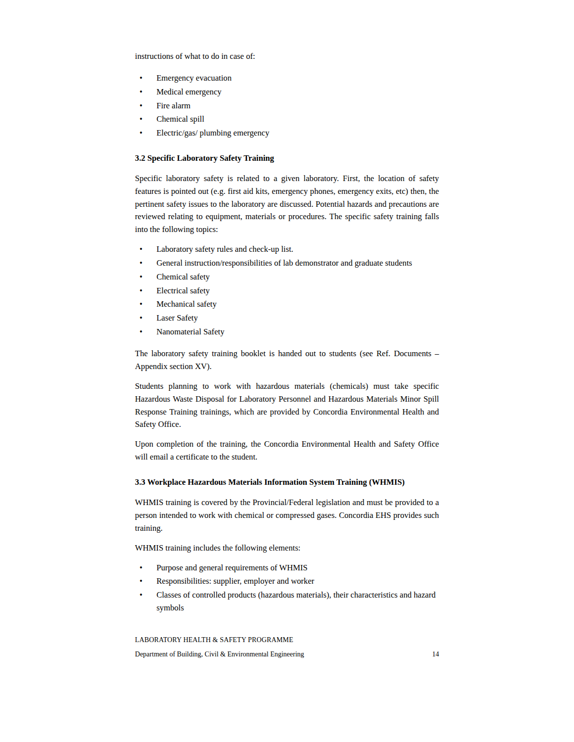instructions of what to do in case of:
Emergency evacuation
Medical emergency
Fire alarm
Chemical spill
Electric/gas/ plumbing emergency
3.2 Specific Laboratory Safety Training
Specific laboratory safety is related to a given laboratory. First, the location of safety features is pointed out (e.g. first aid kits, emergency phones, emergency exits, etc) then, the pertinent safety issues to the laboratory are discussed. Potential hazards and precautions are reviewed relating to equipment, materials or procedures. The specific safety training falls into the following topics:
Laboratory safety rules and check-up list.
General instruction/responsibilities of lab demonstrator and graduate students
Chemical safety
Electrical safety
Mechanical safety
Laser Safety
Nanomaterial Safety
The laboratory safety training booklet is handed out to students (see Ref. Documents – Appendix section XV).
Students planning to work with hazardous materials (chemicals) must take specific Hazardous Waste Disposal for Laboratory Personnel and Hazardous Materials Minor Spill Response Training trainings, which are provided by Concordia Environmental Health and Safety Office.
Upon completion of the training, the Concordia Environmental Health and Safety Office will email a certificate to the student.
3.3 Workplace Hazardous Materials Information System Training (WHMIS)
WHMIS training is covered by the Provincial/Federal legislation and must be provided to a person intended to work with chemical or compressed gases. Concordia EHS provides such training.
WHMIS training includes the following elements:
Purpose and general requirements of WHMIS
Responsibilities: supplier, employer and worker
Classes of controlled products (hazardous materials), their characteristics and hazard symbols
LABORATORY HEALTH & SAFETY PROGRAMME
Department of Building, Civil & Environmental Engineering 14